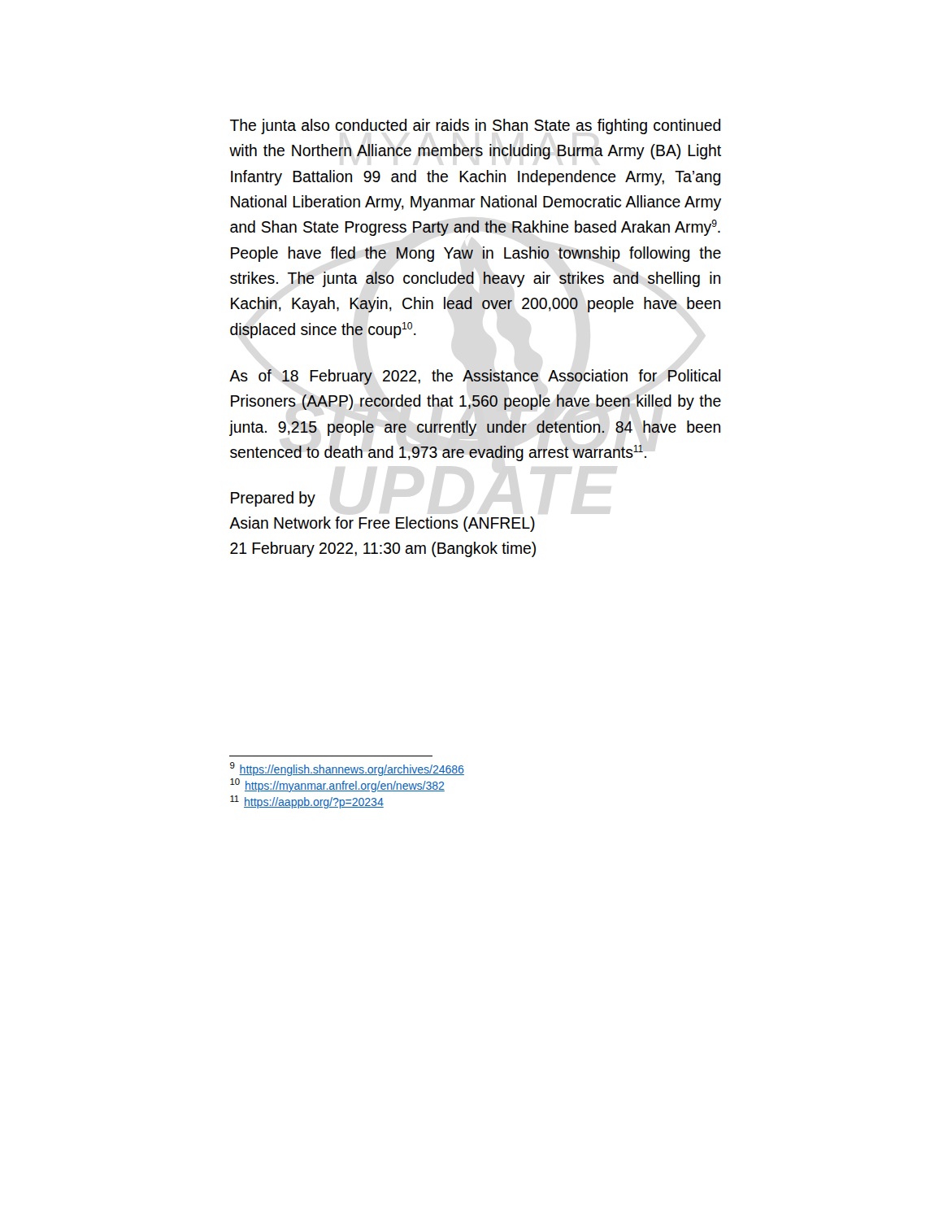MYANMAR
SITUATION
UPDATE
The junta also conducted air raids in Shan State as fighting continued with the Northern Alliance members including Burma Army (BA) Light Infantry Battalion 99 and the Kachin Independence Army, Ta’ang National Liberation Army, Myanmar National Democratic Alliance Army and Shan State Progress Party and the Rakhine based Arakan Army9. People have fled the Mong Yaw in Lashio township following the strikes. The junta also concluded heavy air strikes and shelling in Kachin, Kayah, Kayin, Chin lead over 200,000 people have been displaced since the coup10.
As of 18 February 2022, the Assistance Association for Political Prisoners (AAPP) recorded that 1,560 people have been killed by the junta. 9,215 people are currently under detention. 84 have been sentenced to death and 1,973 are evading arrest warrants11.
Prepared by
Asian Network for Free Elections (ANFREL)
21 February 2022, 11:30 am (Bangkok time)
9 https://english.shannews.org/archives/24686
10 https://myanmar.anfrel.org/en/news/382
11 https://aappb.org/?p=20234